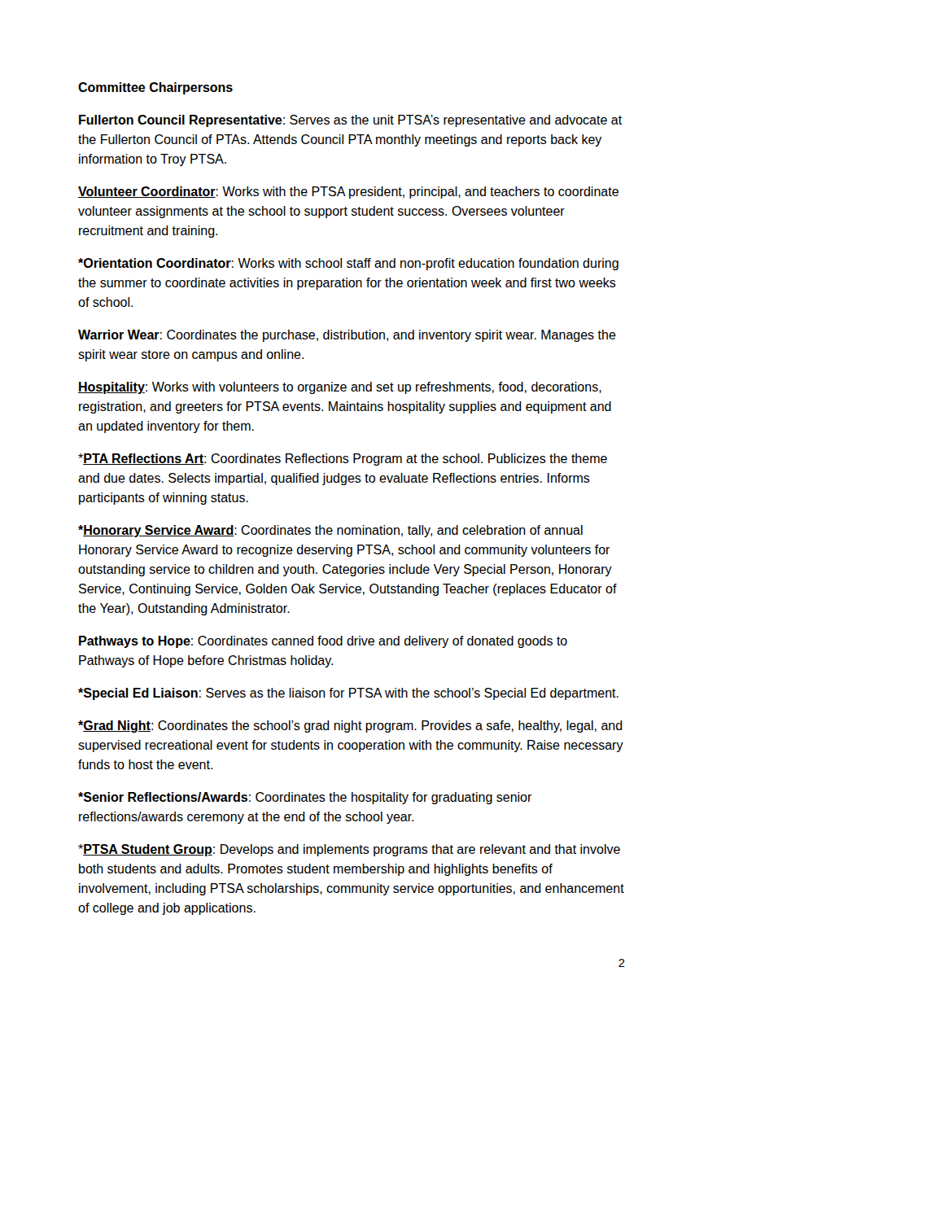Committee Chairpersons
Fullerton Council Representative: Serves as the unit PTSA’s representative and advocate at the Fullerton Council of PTAs. Attends Council PTA monthly meetings and reports back key information to Troy PTSA.
Volunteer Coordinator: Works with the PTSA president, principal, and teachers to coordinate volunteer assignments at the school to support student success. Oversees volunteer recruitment and training.
*Orientation Coordinator: Works with school staff and non-profit education foundation during the summer to coordinate activities in preparation for the orientation week and first two weeks of school.
Warrior Wear: Coordinates the purchase, distribution, and inventory spirit wear. Manages the spirit wear store on campus and online.
Hospitality: Works with volunteers to organize and set up refreshments, food, decorations, registration, and greeters for PTSA events. Maintains hospitality supplies and equipment and an updated inventory for them.
*PTA Reflections Art: Coordinates Reflections Program at the school. Publicizes the theme and due dates. Selects impartial, qualified judges to evaluate Reflections entries. Informs participants of winning status.
*Honorary Service Award: Coordinates the nomination, tally, and celebration of annual Honorary Service Award to recognize deserving PTSA, school and community volunteers for outstanding service to children and youth. Categories include Very Special Person, Honorary Service, Continuing Service, Golden Oak Service, Outstanding Teacher (replaces Educator of the Year), Outstanding Administrator.
Pathways to Hope: Coordinates canned food drive and delivery of donated goods to Pathways of Hope before Christmas holiday.
*Special Ed Liaison: Serves as the liaison for PTSA with the school’s Special Ed department.
*Grad Night: Coordinates the school’s grad night program. Provides a safe, healthy, legal, and supervised recreational event for students in cooperation with the community. Raise necessary funds to host the event.
*Senior Reflections/Awards: Coordinates the hospitality for graduating senior reflections/awards ceremony at the end of the school year.
*PTSA Student Group: Develops and implements programs that are relevant and that involve both students and adults. Promotes student membership and highlights benefits of involvement, including PTSA scholarships, community service opportunities, and enhancement of college and job applications.
2